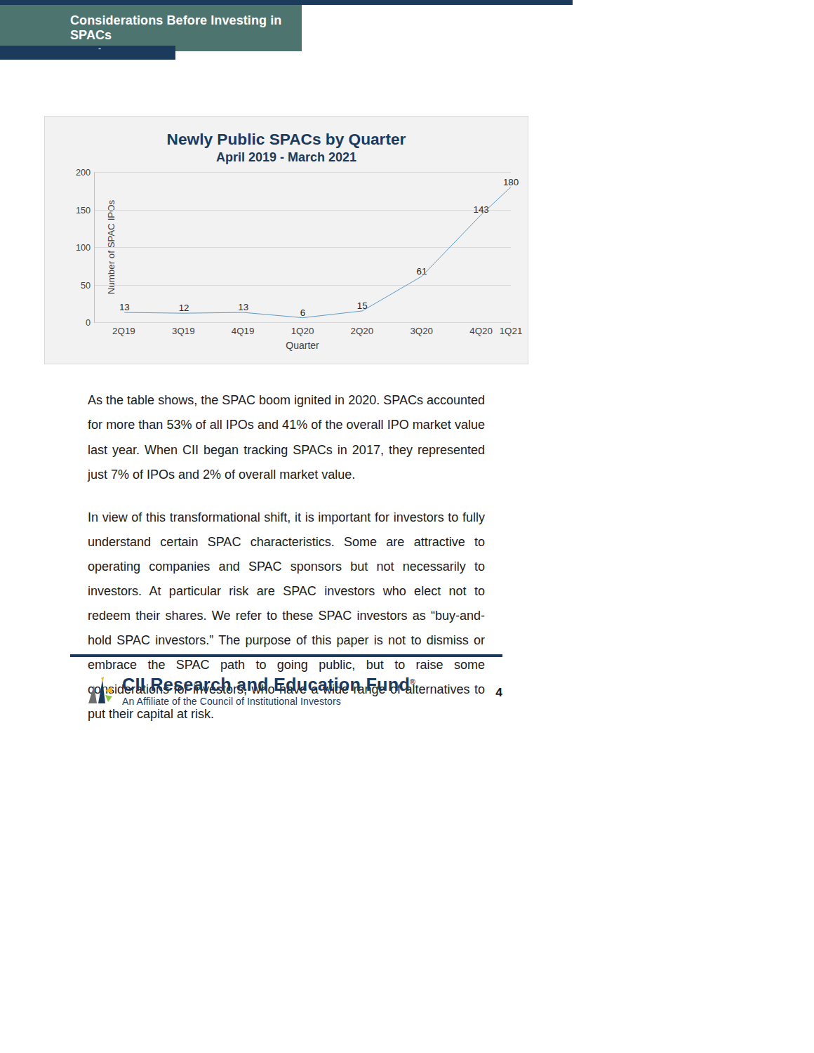Considerations Before Investing in SPACs
-
Newly Public SPACs by Quarter
April 2019 - March 2021
Number of SPAC IPOs
200
150
100
50
0
13
12
13
6
15
61
143
180
2Q19 3Q19 4Q19 1Q20 2Q20 3Q20 4Q20 1Q21
Quarter
As the table shows, the SPAC boom ignited in 2020. SPACs accounted for more than 53% of all IPOs and 41% of the overall IPO market value last year. When CII began tracking SPACs in 2017, they represented just 7% of IPOs and 2% of overall market value.
In view of this transformational shift, it is important for investors to fully understand certain SPAC characteristics. Some are attractive to operating companies and SPAC sponsors but not necessarily to investors. At particular risk are SPAC investors who elect not to redeem their shares. We refer to these SPAC investors as “buy-and-hold SPAC investors.” The purpose of this paper is not to dismiss or embrace the SPAC path to going public, but to raise some considerations for investors, who have a wide range of alternatives to put their capital at risk.
CII Research and Education Fund®
An Affiliate of the Council of Institutional Investors
4